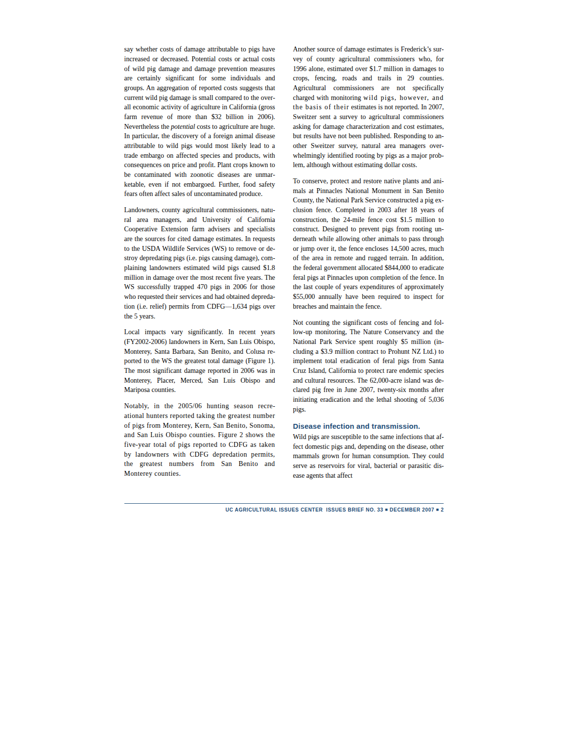say whether costs of damage attributable to pigs have increased or decreased. Potential costs or actual costs of wild pig damage and damage prevention measures are certainly significant for some individuals and groups. An aggregation of reported costs suggests that current wild pig damage is small compared to the overall economic activity of agriculture in California (gross farm revenue of more than $32 billion in 2006). Nevertheless the potential costs to agriculture are huge. In particular, the discovery of a foreign animal disease attributable to wild pigs would most likely lead to a trade embargo on affected species and products, with consequences on price and profit. Plant crops known to be contaminated with zoonotic diseases are unmarketable, even if not embargoed. Further, food safety fears often affect sales of uncontaminated produce.
Landowners, county agricultural commissioners, natural area managers, and University of California Cooperative Extension farm advisers and specialists are the sources for cited damage estimates. In requests to the USDA Wildlife Services (WS) to remove or destroy depredating pigs (i.e. pigs causing damage), complaining landowners estimated wild pigs caused $1.8 million in damage over the most recent five years. The WS successfully trapped 470 pigs in 2006 for those who requested their services and had obtained depredation (i.e. relief) permits from CDFG—1,634 pigs over the 5 years.
Local impacts vary significantly. In recent years (FY2002-2006) landowners in Kern, San Luis Obispo, Monterey, Santa Barbara, San Benito, and Colusa reported to the WS the greatest total damage (Figure 1). The most significant damage reported in 2006 was in Monterey, Placer, Merced, San Luis Obispo and Mariposa counties.
Notably, in the 2005/06 hunting season recreational hunters reported taking the greatest number of pigs from Monterey, Kern, San Benito, Sonoma, and San Luis Obispo counties. Figure 2 shows the five-year total of pigs reported to CDFG as taken by landowners with CDFG depredation permits, the greatest numbers from San Benito and Monterey counties.
Another source of damage estimates is Frederick’s survey of county agricultural commissioners who, for 1996 alone, estimated over $1.7 million in damages to crops, fencing, roads and trails in 29 counties. Agricultural commissioners are not specifically charged with monitoring wild pigs, however, and the basis of their estimates is not reported. In 2007, Sweitzer sent a survey to agricultural commissioners asking for damage characterization and cost estimates, but results have not been published. Responding to another Sweitzer survey, natural area managers overwhelmingly identified rooting by pigs as a major problem, although without estimating dollar costs.
To conserve, protect and restore native plants and animals at Pinnacles National Monument in San Benito County, the National Park Service constructed a pig exclusion fence. Completed in 2003 after 18 years of construction, the 24-mile fence cost $1.5 million to construct. Designed to prevent pigs from rooting underneath while allowing other animals to pass through or jump over it, the fence encloses 14,500 acres, much of the area in remote and rugged terrain. In addition, the federal government allocated $844,000 to eradicate feral pigs at Pinnacles upon completion of the fence. In the last couple of years expenditures of approximately $55,000 annually have been required to inspect for breaches and maintain the fence.
Not counting the significant costs of fencing and follow-up monitoring, The Nature Conservancy and the National Park Service spent roughly $5 million (including a $3.9 million contract to Prohunt NZ Ltd.) to implement total eradication of feral pigs from Santa Cruz Island, California to protect rare endemic species and cultural resources. The 62,000-acre island was declared pig free in June 2007, twenty-six months after initiating eradication and the lethal shooting of 5,036 pigs.
Disease infection and transmission.
Wild pigs are susceptible to the same infections that affect domestic pigs and, depending on the disease, other mammals grown for human consumption. They could serve as reservoirs for viral, bacterial or parasitic disease agents that affect
UC AGRICULTURAL ISSUES CENTER ISSUES BRIEF NO. 33 ■ DECEMBER 2007 ■ 2